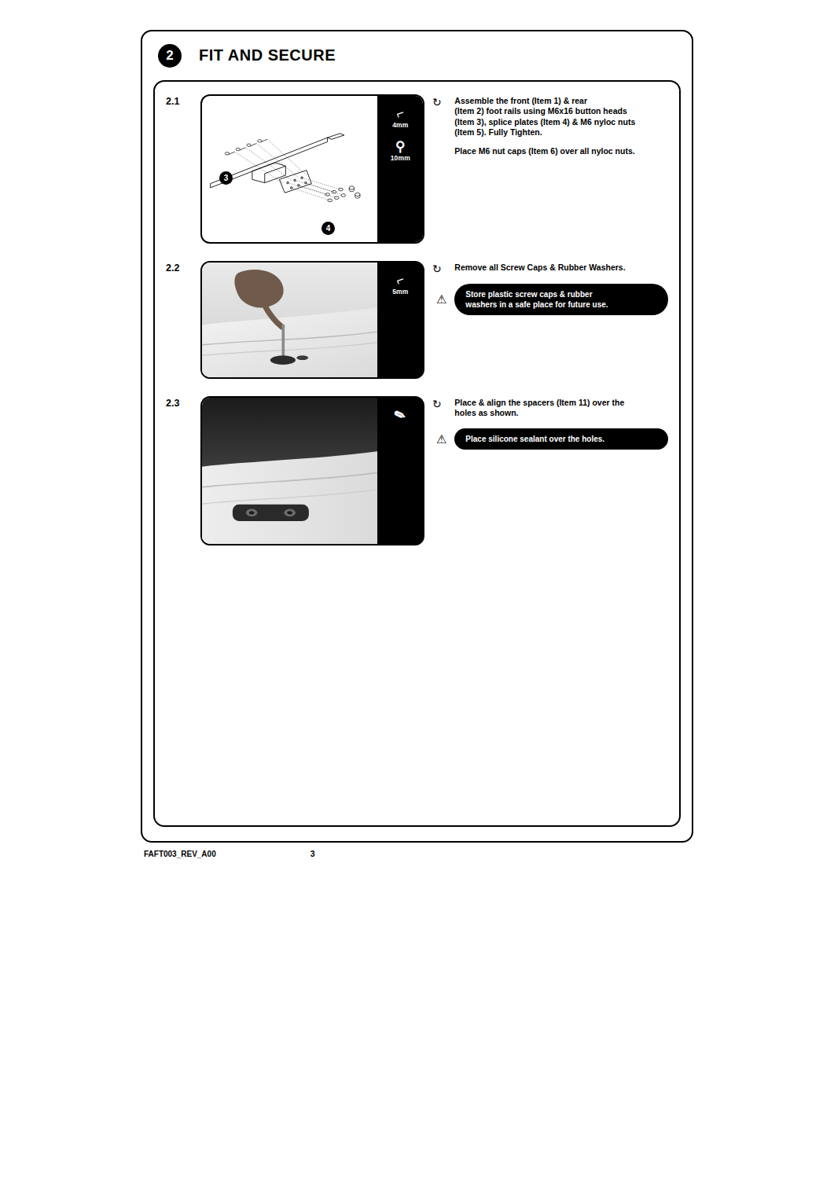2
FIT AND SECURE
2.1
3
4
5
6
⌐ 4mm
⚲ 10mm
↻
Assemble the front (Item 1) & rear
(Item 2) foot rails using M6x16 button heads
(Item 3), splice plates (Item 4) & M6 nyloc nuts
(Item 5). Fully Tighten.
Place M6 nut caps (Item 6) over all nyloc nuts.
2.2
⌐ 5mm
↻
Remove all Screw Caps & Rubber Washers.
⚠
Store plastic screw caps & rubber
washers in a safe place for future use.
2.3
✎
↻
Place & align the spacers (Item 11) over the
holes as shown.
⚠
Place silicone sealant over the holes.
FAFT003_REV_A00
3